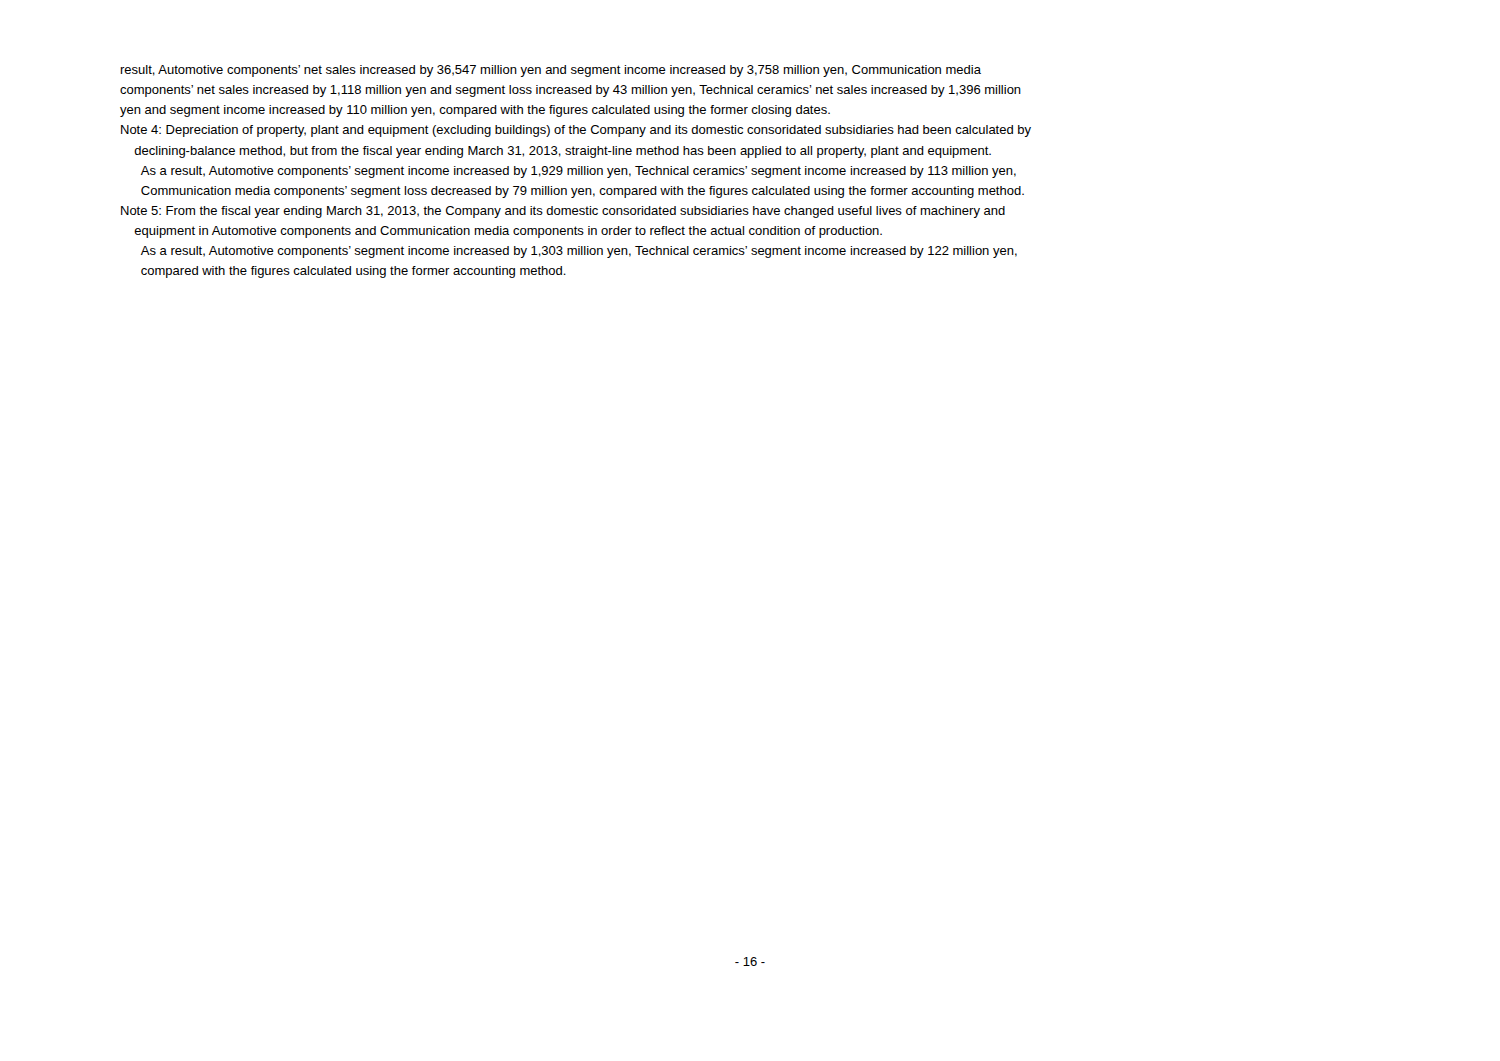result, Automotive components’ net sales increased by 36,547 million yen and segment income increased by 3,758 million yen, Communication media
components’ net sales increased by 1,118 million yen and segment loss increased by 43 million yen, Technical ceramics’ net sales increased by 1,396 million
yen and segment income increased by 110 million yen, compared with the figures calculated using the former closing dates.
Note 4: Depreciation of property, plant and equipment (excluding buildings) of the Company and its domestic consoridated subsidiaries had been calculated by
declining-balance method, but from the fiscal year ending March 31, 2013, straight-line method has been applied to all property, plant and equipment.
As a result, Automotive components’ segment income increased by 1,929 million yen, Technical ceramics’ segment income increased by 113 million yen,
Communication media components’ segment loss decreased by 79 million yen, compared with the figures calculated using the former accounting method.
Note 5: From the fiscal year ending March 31, 2013, the Company and its domestic consoridated subsidiaries have changed useful lives of machinery and
equipment in Automotive components and Communication media components in order to reflect the actual condition of production.
As a result, Automotive components’ segment income increased by 1,303 million yen, Technical ceramics’ segment income increased by 122 million yen,
compared with the figures calculated using the former accounting method.
- 16 -